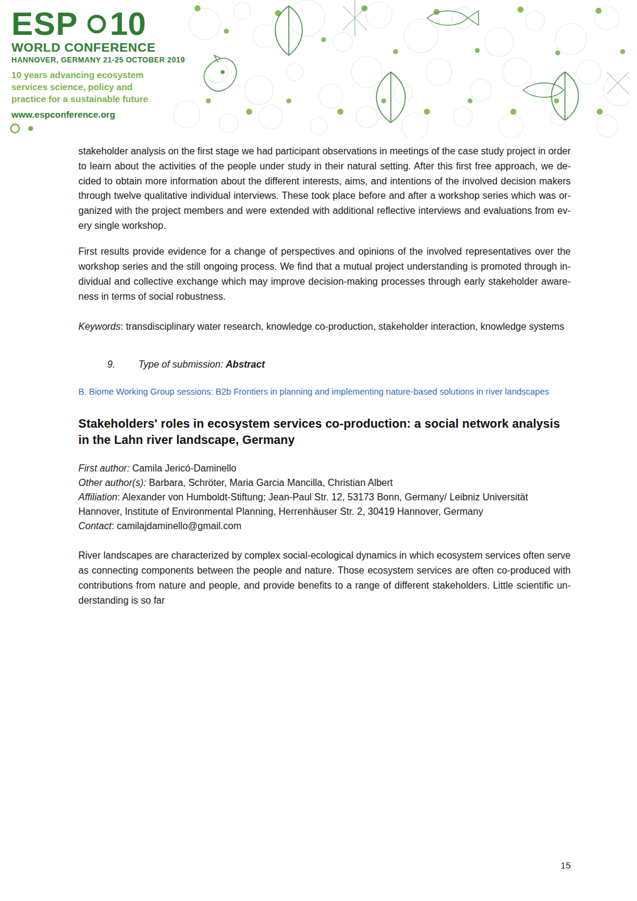ESP 10 WORLD CONFERENCE HANNOVER, GERMANY 21-25 OCTOBER 2019 10 years advancing ecosystem services science, policy and practice for a sustainable future www.espconference.org
stakeholder analysis on the first stage we had participant observations in meetings of the case study project in order to learn about the activities of the people under study in their natural setting. After this first free approach, we decided to obtain more information about the different interests, aims, and intentions of the involved decision makers through twelve qualitative individual interviews. These took place before and after a workshop series which was organized with the project members and were extended with additional reflective interviews and evaluations from every single workshop.
First results provide evidence for a change of perspectives and opinions of the involved representatives over the workshop series and the still ongoing process. We find that a mutual project understanding is promoted through individual and collective exchange which may improve decision-making processes through early stakeholder awareness in terms of social robustness.
Keywords: transdisciplinary water research, knowledge co-production, stakeholder interaction, knowledge systems
9. Type of submission: Abstract
B. Biome Working Group sessions: B2b Frontiers in planning and implementing nature-based solutions in river landscapes
Stakeholders' roles in ecosystem services co-production: a social network analysis in the Lahn river landscape, Germany
First author: Camila Jericó-Daminello
Other author(s): Barbara, Schröter, Maria Garcia Mancilla, Christian Albert
Affiliation: Alexander von Humboldt-Stiftung; Jean-Paul Str. 12, 53173 Bonn, Germany/ Leibniz Universität Hannover, Institute of Environmental Planning, Herrenhäuser Str. 2, 30419 Hannover, Germany
Contact: camilajdaminello@gmail.com
River landscapes are characterized by complex social-ecological dynamics in which ecosystem services often serve as connecting components between the people and nature. Those ecosystem services are often co-produced with contributions from nature and people, and provide benefits to a range of different stakeholders. Little scientific understanding is so far
15